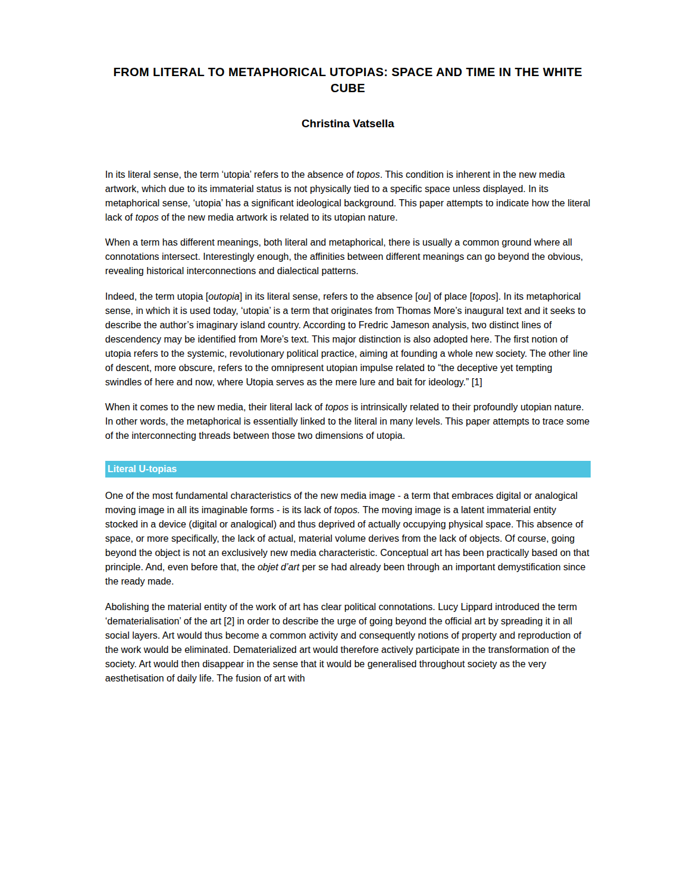FROM LITERAL TO METAPHORICAL UTOPIAS: SPACE AND TIME IN THE WHITE CUBE
Christina Vatsella
In its literal sense, the term ‘utopia’ refers to the absence of topos. This condition is inherent in the new media artwork, which due to its immaterial status is not physically tied to a specific space unless displayed. In its metaphorical sense, ‘utopia’ has a significant ideological background. This paper attempts to indicate how the literal lack of topos of the new media artwork is related to its utopian nature.
When a term has different meanings, both literal and metaphorical, there is usually a common ground where all connotations intersect. Interestingly enough, the affinities between different meanings can go beyond the obvious, revealing historical interconnections and dialectical patterns.
Indeed, the term utopia [outopia] in its literal sense, refers to the absence [ou] of place [topos]. In its metaphorical sense, in which it is used today, ‘utopia’ is a term that originates from Thomas More’s inaugural text and it seeks to describe the author’s imaginary island country. According to Fredric Jameson analysis, two distinct lines of descendency may be identified from More’s text. This major distinction is also adopted here. The first notion of utopia refers to the systemic, revolutionary political practice, aiming at founding a whole new society. The other line of descent, more obscure, refers to the omnipresent utopian impulse related to “the deceptive yet tempting swindles of here and now, where Utopia serves as the mere lure and bait for ideology.” [1]
When it comes to the new media, their literal lack of topos is intrinsically related to their profoundly utopian nature. In other words, the metaphorical is essentially linked to the literal in many levels. This paper attempts to trace some of the interconnecting threads between those two dimensions of utopia.
Literal U-topias
One of the most fundamental characteristics of the new media image - a term that embraces digital or analogical moving image in all its imaginable forms - is its lack of topos. The moving image is a latent immaterial entity stocked in a device (digital or analogical) and thus deprived of actually occupying physical space. This absence of space, or more specifically, the lack of actual, material volume derives from the lack of objects. Of course, going beyond the object is not an exclusively new media characteristic. Conceptual art has been practically based on that principle. And, even before that, the objet d’art per se had already been through an important demystification since the ready made.
Abolishing the material entity of the work of art has clear political connotations. Lucy Lippard introduced the term ‘dematerialisation’ of the art [2] in order to describe the urge of going beyond the official art by spreading it in all social layers. Art would thus become a common activity and consequently notions of property and reproduction of the work would be eliminated. Dematerialized art would therefore actively participate in the transformation of the society. Art would then disappear in the sense that it would be generalised throughout society as the very aesthetisation of daily life. The fusion of art with